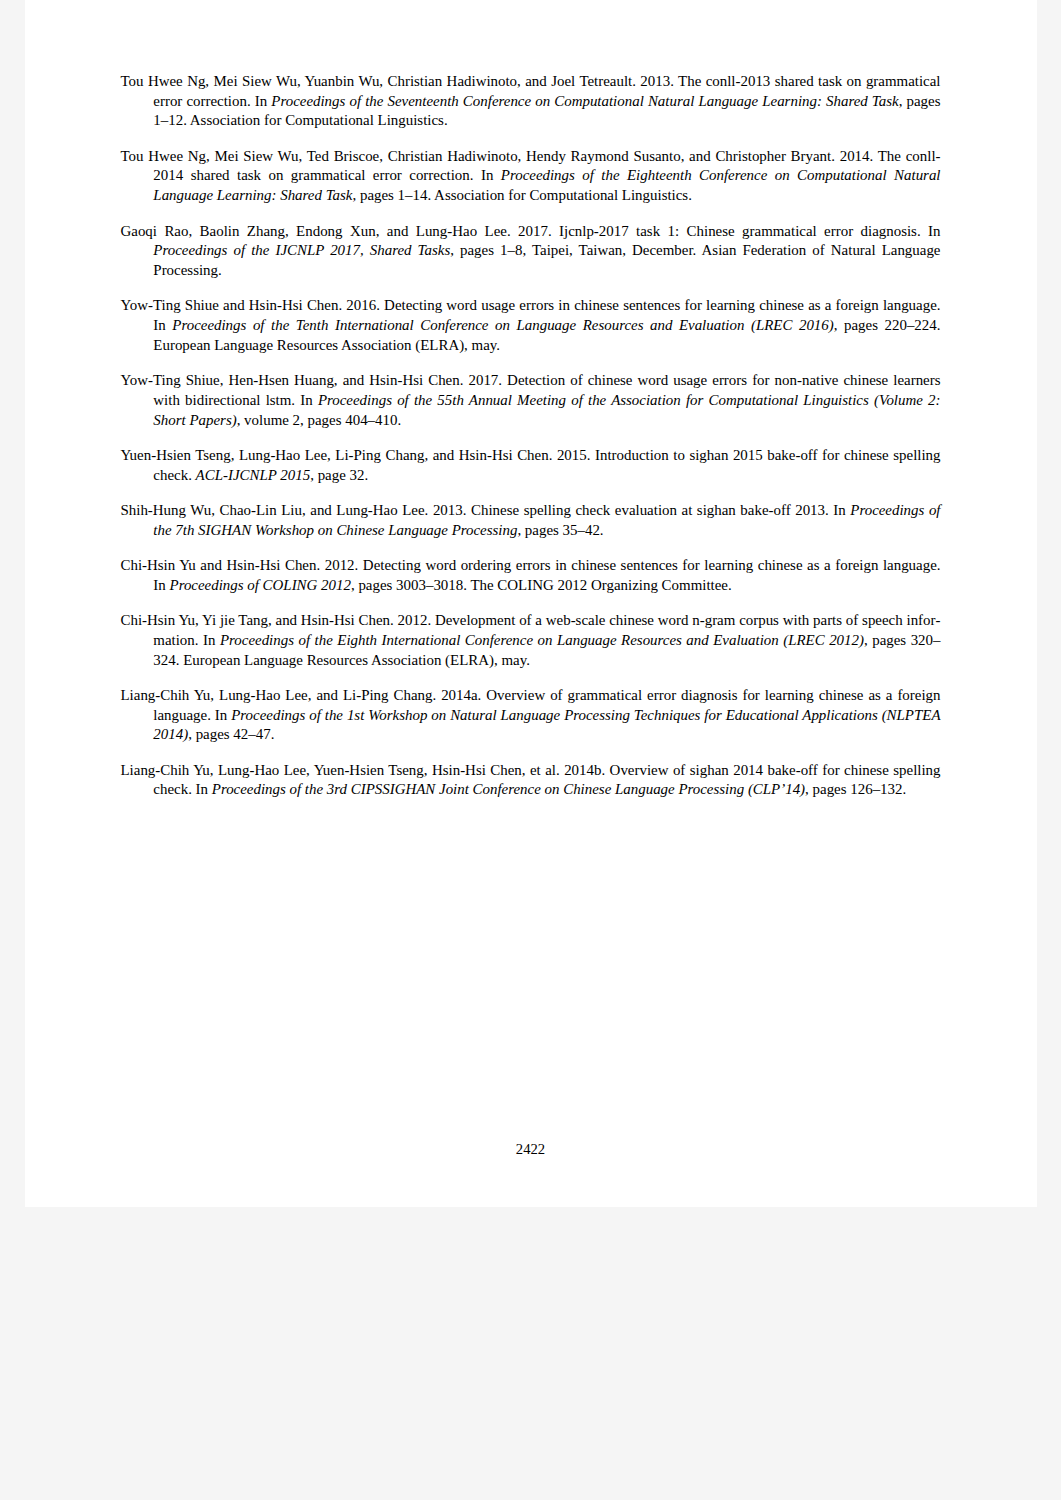Tou Hwee Ng, Mei Siew Wu, Yuanbin Wu, Christian Hadiwinoto, and Joel Tetreault. 2013. The conll-2013 shared task on grammatical error correction. In Proceedings of the Seventeenth Conference on Computational Natural Language Learning: Shared Task, pages 1–12. Association for Computational Linguistics.
Tou Hwee Ng, Mei Siew Wu, Ted Briscoe, Christian Hadiwinoto, Hendy Raymond Susanto, and Christopher Bryant. 2014. The conll-2014 shared task on grammatical error correction. In Proceedings of the Eighteenth Conference on Computational Natural Language Learning: Shared Task, pages 1–14. Association for Computational Linguistics.
Gaoqi Rao, Baolin Zhang, Endong Xun, and Lung-Hao Lee. 2017. Ijcnlp-2017 task 1: Chinese grammatical error diagnosis. In Proceedings of the IJCNLP 2017, Shared Tasks, pages 1–8, Taipei, Taiwan, December. Asian Federation of Natural Language Processing.
Yow-Ting Shiue and Hsin-Hsi Chen. 2016. Detecting word usage errors in chinese sentences for learning chinese as a foreign language. In Proceedings of the Tenth International Conference on Language Resources and Evaluation (LREC 2016), pages 220–224. European Language Resources Association (ELRA), may.
Yow-Ting Shiue, Hen-Hsen Huang, and Hsin-Hsi Chen. 2017. Detection of chinese word usage errors for non-native chinese learners with bidirectional lstm. In Proceedings of the 55th Annual Meeting of the Association for Computational Linguistics (Volume 2: Short Papers), volume 2, pages 404–410.
Yuen-Hsien Tseng, Lung-Hao Lee, Li-Ping Chang, and Hsin-Hsi Chen. 2015. Introduction to sighan 2015 bake-off for chinese spelling check. ACL-IJCNLP 2015, page 32.
Shih-Hung Wu, Chao-Lin Liu, and Lung-Hao Lee. 2013. Chinese spelling check evaluation at sighan bake-off 2013. In Proceedings of the 7th SIGHAN Workshop on Chinese Language Processing, pages 35–42.
Chi-Hsin Yu and Hsin-Hsi Chen. 2012. Detecting word ordering errors in chinese sentences for learning chinese as a foreign language. In Proceedings of COLING 2012, pages 3003–3018. The COLING 2012 Organizing Committee.
Chi-Hsin Yu, Yi jie Tang, and Hsin-Hsi Chen. 2012. Development of a web-scale chinese word n-gram corpus with parts of speech information. In Proceedings of the Eighth International Conference on Language Resources and Evaluation (LREC 2012), pages 320–324. European Language Resources Association (ELRA), may.
Liang-Chih Yu, Lung-Hao Lee, and Li-Ping Chang. 2014a. Overview of grammatical error diagnosis for learning chinese as a foreign language. In Proceedings of the 1st Workshop on Natural Language Processing Techniques for Educational Applications (NLPTEA 2014), pages 42–47.
Liang-Chih Yu, Lung-Hao Lee, Yuen-Hsien Tseng, Hsin-Hsi Chen, et al. 2014b. Overview of sighan 2014 bake-off for chinese spelling check. In Proceedings of the 3rd CIPSSIGHAN Joint Conference on Chinese Language Processing (CLP’14), pages 126–132.
2422